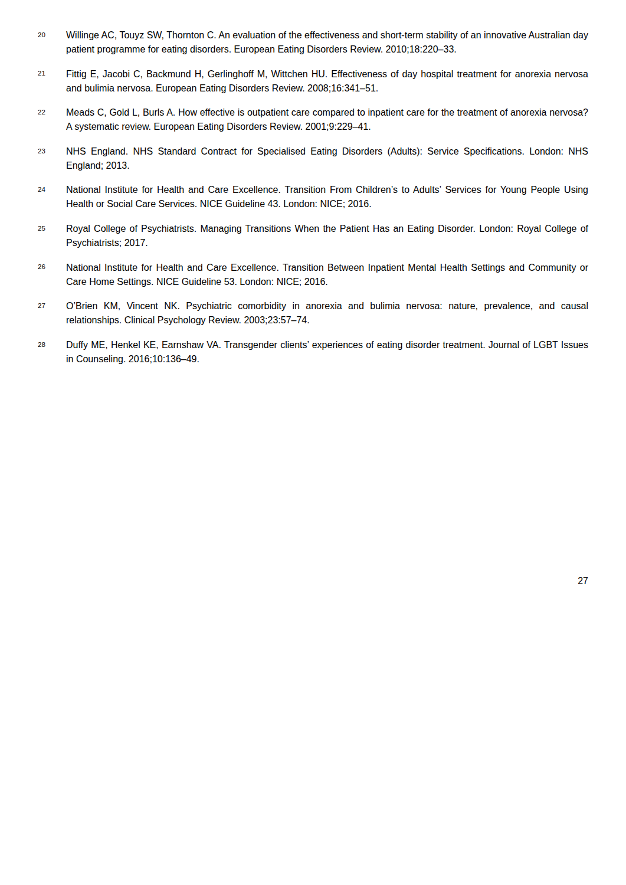Willinge AC, Touyz SW, Thornton C. An evaluation of the effectiveness and short-term stability of an innovative Australian day patient programme for eating disorders. European Eating Disorders Review. 2010;18:220–33.
Fittig E, Jacobi C, Backmund H, Gerlinghoff M, Wittchen HU. Effectiveness of day hospital treatment for anorexia nervosa and bulimia nervosa. European Eating Disorders Review. 2008;16:341–51.
Meads C, Gold L, Burls A. How effective is outpatient care compared to inpatient care for the treatment of anorexia nervosa? A systematic review. European Eating Disorders Review. 2001;9:229–41.
NHS England. NHS Standard Contract for Specialised Eating Disorders (Adults): Service Specifications. London: NHS England; 2013.
National Institute for Health and Care Excellence. Transition From Children’s to Adults’ Services for Young People Using Health or Social Care Services. NICE Guideline 43. London: NICE; 2016.
Royal College of Psychiatrists. Managing Transitions When the Patient Has an Eating Disorder. London: Royal College of Psychiatrists; 2017.
National Institute for Health and Care Excellence. Transition Between Inpatient Mental Health Settings and Community or Care Home Settings. NICE Guideline 53. London: NICE; 2016.
O’Brien KM, Vincent NK. Psychiatric comorbidity in anorexia and bulimia nervosa: nature, prevalence, and causal relationships. Clinical Psychology Review. 2003;23:57–74.
Duffy ME, Henkel KE, Earnshaw VA. Transgender clients’ experiences of eating disorder treatment. Journal of LGBT Issues in Counseling. 2016;10:136–49.
27